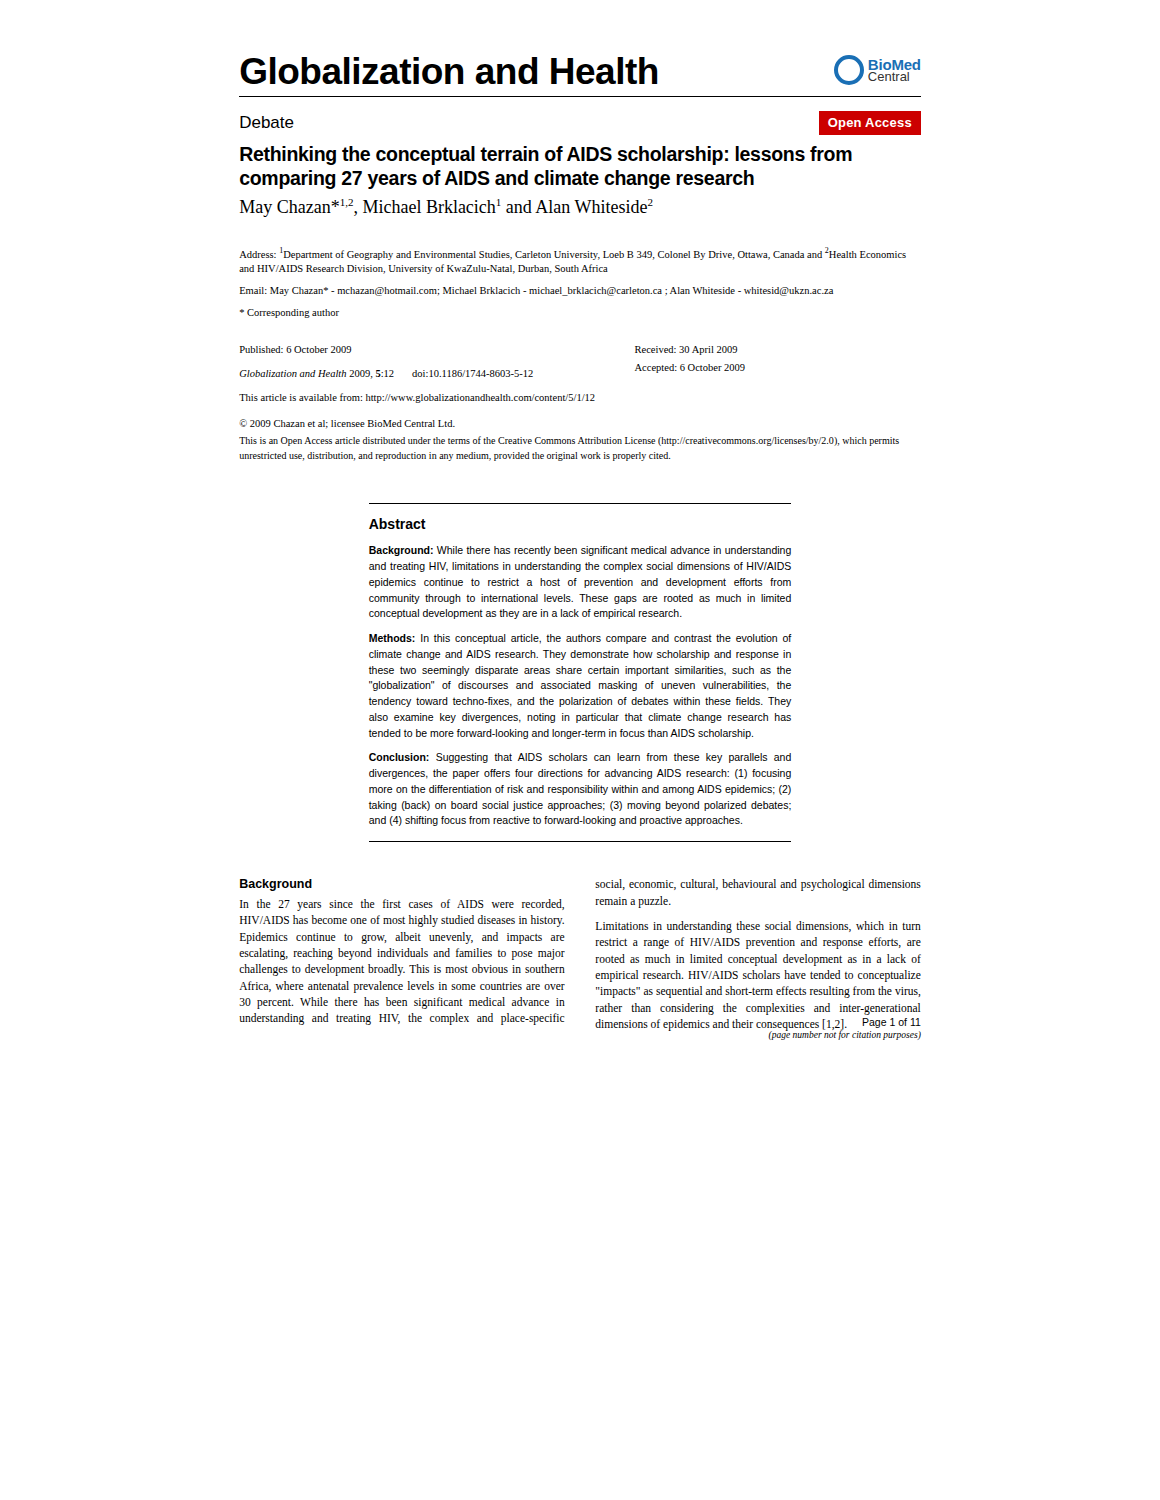Globalization and Health
BioMed Central
Debate
Open Access
Rethinking the conceptual terrain of AIDS scholarship: lessons from comparing 27 years of AIDS and climate change research
May Chazan*1,2, Michael Brklacich1 and Alan Whiteside2
Address: 1Department of Geography and Environmental Studies, Carleton University, Loeb B 349, Colonel By Drive, Ottawa, Canada and 2Health Economics and HIV/AIDS Research Division, University of KwaZulu-Natal, Durban, South Africa
Email: May Chazan* - mchazan@hotmail.com; Michael Brklacich - michael_brklacich@carleton.ca ; Alan Whiteside - whitesid@ukzn.ac.za
* Corresponding author
Published: 6 October 2009
Globalization and Health 2009, 5:12doi:10.1186/1744-8603-5-12
This article is available from: http://www.globalizationandhealth.com/content/5/1/12
Received: 30 April 2009
Accepted: 6 October 2009
© 2009 Chazan et al; licensee BioMed Central Ltd.
This is an Open Access article distributed under the terms of the Creative Commons Attribution License (http://creativecommons.org/licenses/by/2.0), which permits unrestricted use, distribution, and reproduction in any medium, provided the original work is properly cited.
Abstract
Background: While there has recently been significant medical advance in understanding and treating HIV, limitations in understanding the complex social dimensions of HIV/AIDS epidemics continue to restrict a host of prevention and development efforts from community through to international levels. These gaps are rooted as much in limited conceptual development as they are in a lack of empirical research.
Methods: In this conceptual article, the authors compare and contrast the evolution of climate change and AIDS research. They demonstrate how scholarship and response in these two seemingly disparate areas share certain important similarities, such as the "globalization" of discourses and associated masking of uneven vulnerabilities, the tendency toward techno-fixes, and the polarization of debates within these fields. They also examine key divergences, noting in particular that climate change research has tended to be more forward-looking and longer-term in focus than AIDS scholarship.
Conclusion: Suggesting that AIDS scholars can learn from these key parallels and divergences, the paper offers four directions for advancing AIDS research: (1) focusing more on the differentiation of risk and responsibility within and among AIDS epidemics; (2) taking (back) on board social justice approaches; (3) moving beyond polarized debates; and (4) shifting focus from reactive to forward-looking and proactive approaches.
Background
In the 27 years since the first cases of AIDS were recorded, HIV/AIDS has become one of most highly studied diseases in history. Epidemics continue to grow, albeit unevenly, and impacts are escalating, reaching beyond individuals and families to pose major challenges to development broadly. This is most obvious in southern Africa, where antenatal prevalence levels in some countries are over 30 percent. While there has been significant medical advance in understanding and treating HIV, the complex and place-specific social, economic, cultural, behavioural and psychological dimensions remain a puzzle.
Limitations in understanding these social dimensions, which in turn restrict a range of HIV/AIDS prevention and response efforts, are rooted as much in limited conceptual development as in a lack of empirical research. HIV/AIDS scholars have tended to conceptualize "impacts" as sequential and short-term effects resulting from the virus, rather than considering the complexities and inter-generational dimensions of epidemics and their consequences [1,2].
Page 1 of 11
(page number not for citation purposes)